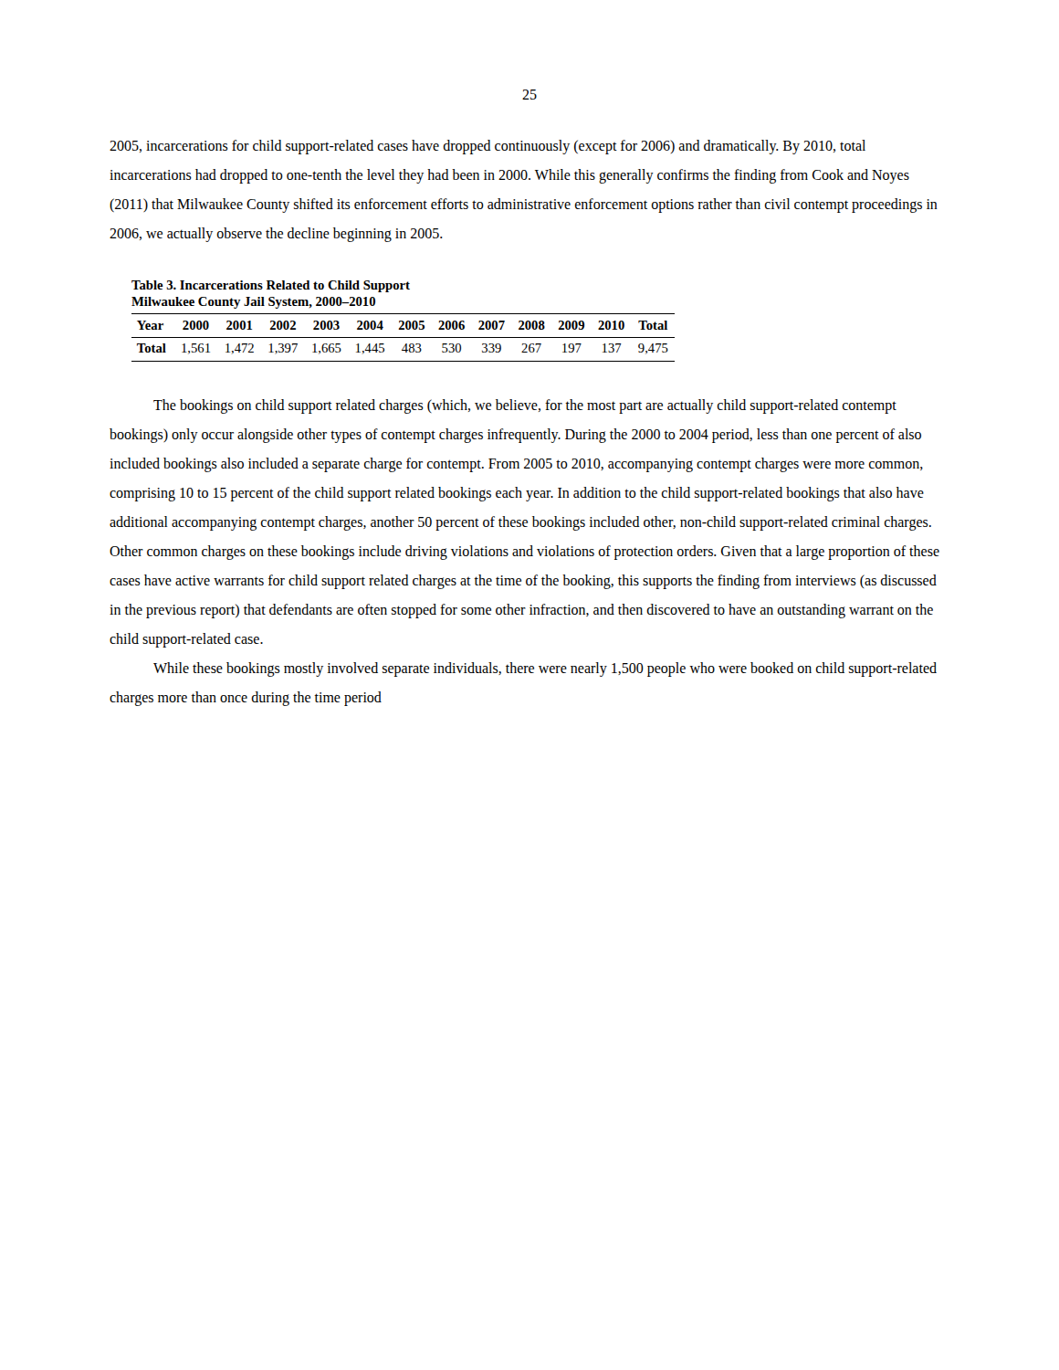25
2005, incarcerations for child support-related cases have dropped continuously (except for 2006) and dramatically. By 2010, total incarcerations had dropped to one-tenth the level they had been in 2000. While this generally confirms the finding from Cook and Noyes (2011) that Milwaukee County shifted its enforcement efforts to administrative enforcement options rather than civil contempt proceedings in 2006, we actually observe the decline beginning in 2005.
Table 3. Incarcerations Related to Child Support
Milwaukee County Jail System, 2000–2010
| Year | 2000 | 2001 | 2002 | 2003 | 2004 | 2005 | 2006 | 2007 | 2008 | 2009 | 2010 | Total |
| --- | --- | --- | --- | --- | --- | --- | --- | --- | --- | --- | --- | --- |
| Total | 1,561 | 1,472 | 1,397 | 1,665 | 1,445 | 483 | 530 | 339 | 267 | 197 | 137 | 9,475 |
The bookings on child support related charges (which, we believe, for the most part are actually child support-related contempt bookings) only occur alongside other types of contempt charges infrequently. During the 2000 to 2004 period, less than one percent of also included bookings also included a separate charge for contempt. From 2005 to 2010, accompanying contempt charges were more common, comprising 10 to 15 percent of the child support related bookings each year. In addition to the child support-related bookings that also have additional accompanying contempt charges, another 50 percent of these bookings included other, non-child support-related criminal charges. Other common charges on these bookings include driving violations and violations of protection orders. Given that a large proportion of these cases have active warrants for child support related charges at the time of the booking, this supports the finding from interviews (as discussed in the previous report) that defendants are often stopped for some other infraction, and then discovered to have an outstanding warrant on the child support-related case.
While these bookings mostly involved separate individuals, there were nearly 1,500 people who were booked on child support-related charges more than once during the time period